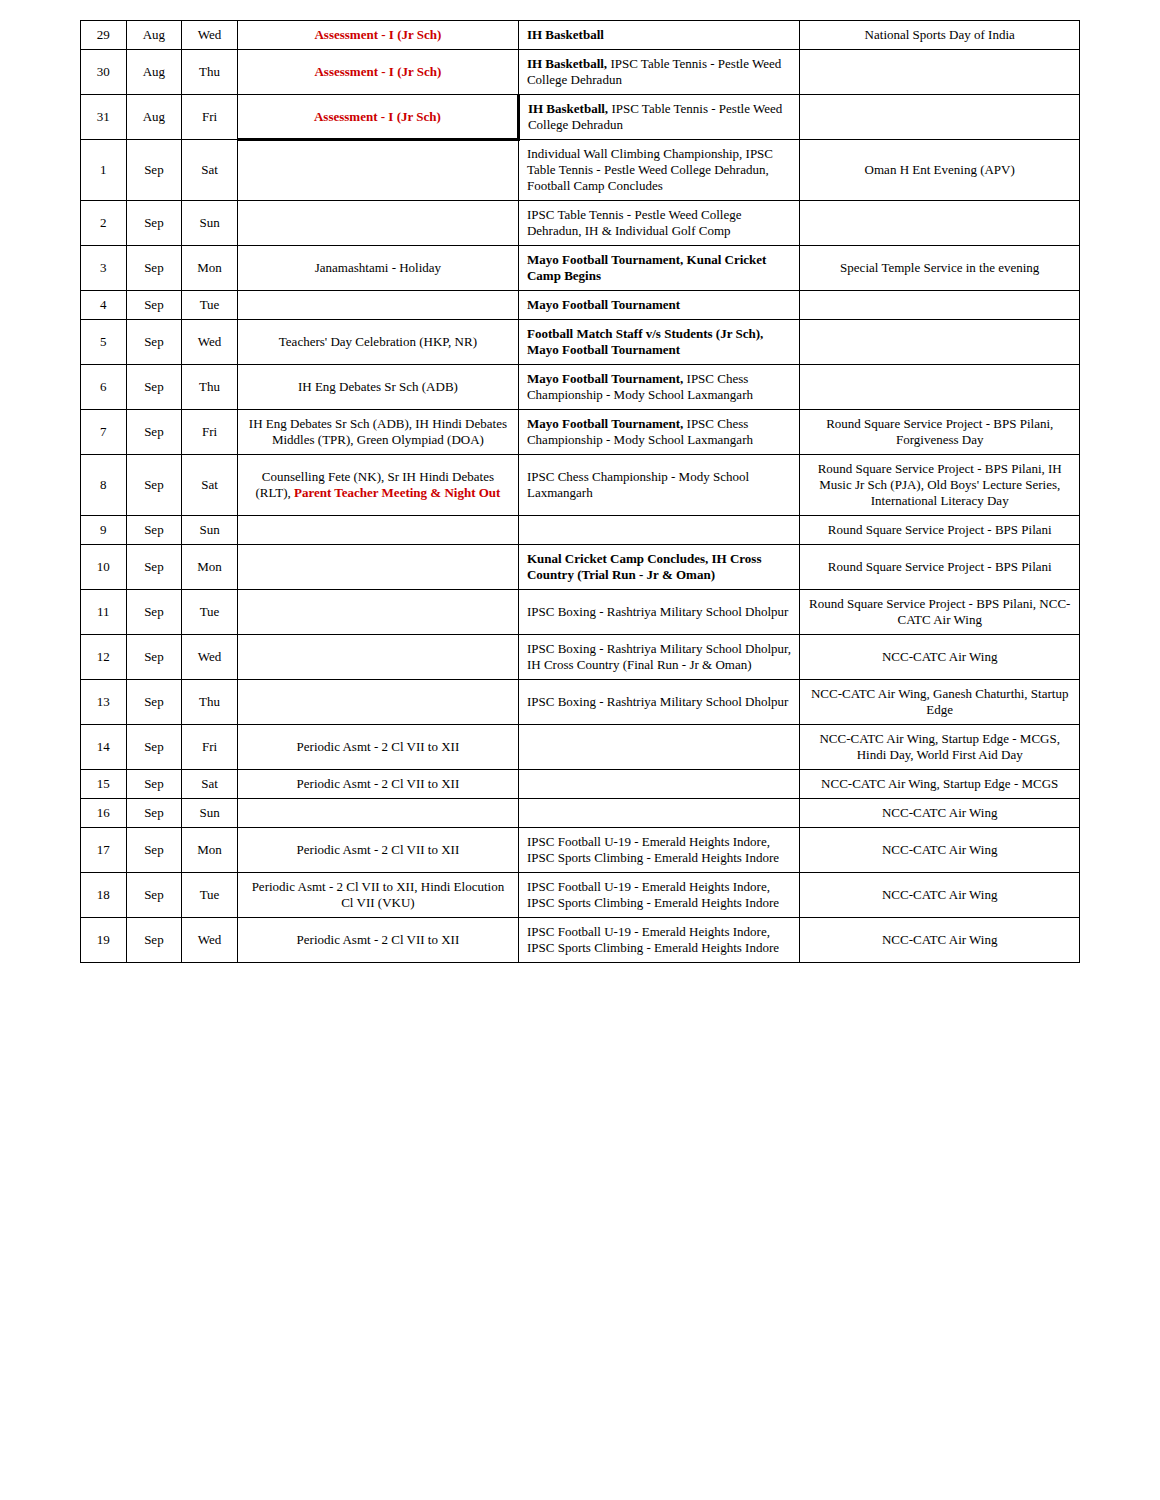| 29 | Aug | Wed | Assessment - I (Jr Sch) | IH Basketball | National Sports Day of India |
| 30 | Aug | Thu | Assessment - I (Jr Sch) | IH Basketball, IPSC Table Tennis - Pestle Weed College Dehradun | |
| 31 | Aug | Fri | Assessment - I (Jr Sch) | IH Basketball, IPSC Table Tennis - Pestle Weed College Dehradun | |
| 1 | Sep | Sat | | Individual Wall Climbing Championship, IPSC Table Tennis - Pestle Weed College Dehradun, Football Camp Concludes | Oman H Ent Evening (APV) |
| 2 | Sep | Sun | | IPSC Table Tennis - Pestle Weed College Dehradun, IH & Individual Golf Comp | |
| 3 | Sep | Mon | Janamashtami - Holiday | Mayo Football Tournament, Kunal Cricket Camp Begins | Special Temple Service in the evening |
| 4 | Sep | Tue | | Mayo Football Tournament | |
| 5 | Sep | Wed | Teachers' Day Celebration (HKP, NR) | Football Match Staff v/s Students (Jr Sch), Mayo Football Tournament | |
| 6 | Sep | Thu | IH Eng Debates Sr Sch (ADB) | Mayo Football Tournament, IPSC Chess Championship - Mody School Laxmangarh | |
| 7 | Sep | Fri | IH Eng Debates Sr Sch (ADB), IH Hindi Debates Middles (TPR), Green Olympiad (DOA) | Mayo Football Tournament, IPSC Chess Championship - Mody School Laxmangarh | Round Square Service Project - BPS Pilani, Forgiveness Day |
| 8 | Sep | Sat | Counselling Fete (NK), Sr IH Hindi Debates (RLT), Parent Teacher Meeting & Night Out | IPSC Chess Championship - Mody School Laxmangarh | Round Square Service Project - BPS Pilani, IH Music Jr Sch (PJA), Old Boys' Lecture Series, International Literacy Day |
| 9 | Sep | Sun | | | Round Square Service Project - BPS Pilani |
| 10 | Sep | Mon | | Kunal Cricket Camp Concludes, IH Cross Country (Trial Run - Jr & Oman) | Round Square Service Project - BPS Pilani |
| 11 | Sep | Tue | | IPSC Boxing - Rashtriya Military School Dholpur | Round Square Service Project - BPS Pilani, NCC-CATC Air Wing |
| 12 | Sep | Wed | | IPSC Boxing - Rashtriya Military School Dholpur, IH Cross Country (Final Run - Jr & Oman) | NCC-CATC Air Wing |
| 13 | Sep | Thu | | IPSC Boxing - Rashtriya Military School Dholpur | NCC-CATC Air Wing, Ganesh Chaturthi, Startup Edge |
| 14 | Sep | Fri | Periodic Asmt - 2 Cl VII to XII | | NCC-CATC Air Wing, Startup Edge - MCGS, Hindi Day, World First Aid Day |
| 15 | Sep | Sat | Periodic Asmt - 2 Cl VII to XII | | NCC-CATC Air Wing, Startup Edge - MCGS |
| 16 | Sep | Sun | | | NCC-CATC Air Wing |
| 17 | Sep | Mon | Periodic Asmt - 2 Cl VII to XII | IPSC Football U-19 - Emerald Heights Indore, IPSC Sports Climbing - Emerald Heights Indore | NCC-CATC Air Wing |
| 18 | Sep | Tue | Periodic Asmt - 2 Cl VII to XII, Hindi Elocution Cl VII (VKU) | IPSC Football U-19 - Emerald Heights Indore, IPSC Sports Climbing - Emerald Heights Indore | NCC-CATC Air Wing |
| 19 | Sep | Wed | Periodic Asmt - 2 Cl VII to XII | IPSC Football U-19 - Emerald Heights Indore, IPSC Sports Climbing - Emerald Heights Indore | NCC-CATC Air Wing |